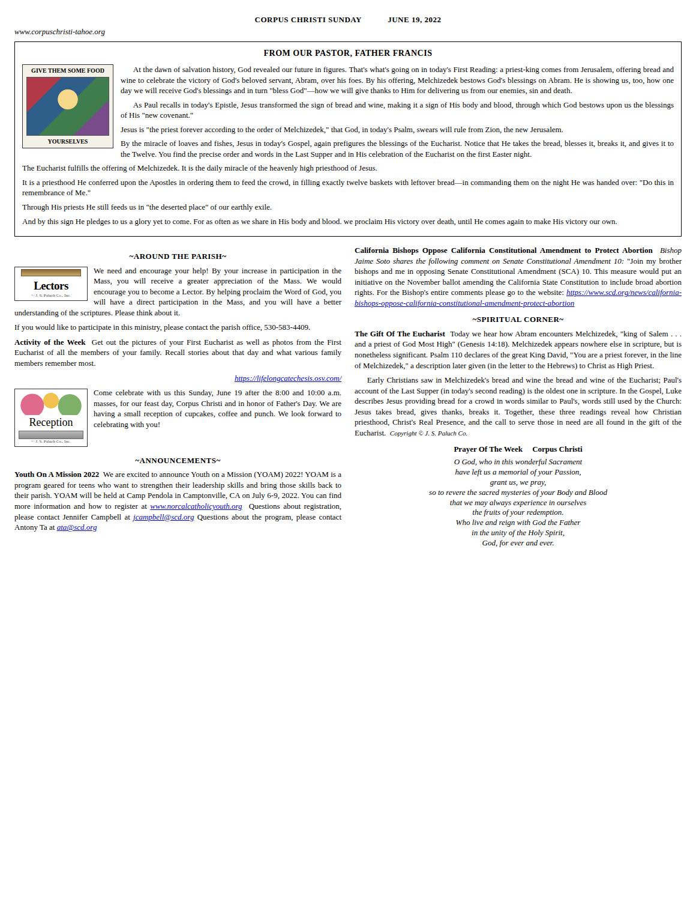CORPUS CHRISTI SUNDAY JUNE 19, 2022
www.corpuschristi-tahoe.org
FROM OUR PASTOR, FATHER FRANCIS
GIVE THEM SOME FOOD
YOURSELVES
At the dawn of salvation history, God revealed our future in figures. That's what's going on in today's First Reading: a priest-king comes from Jerusalem, offering bread and wine to celebrate the victory of God's beloved servant, Abram, over his foes. By his offering, Melchizedek bestows God's blessings on Abram. He is showing us, too, how one day we will receive God's blessings and in turn "bless God"—how we will give thanks to Him for delivering us from our enemies, sin and death.
As Paul recalls in today's Epistle, Jesus transformed the sign of bread and wine, making it a sign of His body and blood, through which God bestows upon us the blessings of His "new covenant."
Jesus is "the priest forever according to the order of Melchizedek," that God, in today's Psalm, swears will rule from Zion, the new Jerusalem.
By the miracle of loaves and fishes, Jesus in today's Gospel, again prefigures the blessings of the Eucharist. Notice that He takes the bread, blesses it, breaks it, and gives it to the Twelve. You find the precise order and words in the Last Supper and in His celebration of the Eucharist on the first Easter night.
The Eucharist fulfills the offering of Melchizedek. It is the daily miracle of the heavenly high priesthood of Jesus.
It is a priesthood He conferred upon the Apostles in ordering them to feed the crowd, in filling exactly twelve baskets with leftover bread—in commanding them on the night He was handed over: "Do this in remembrance of Me."
Through His priests He still feeds us in "the deserted place" of our earthly exile.
And by this sign He pledges to us a glory yet to come. For as often as we share in His body and blood. we proclaim His victory over death, until He comes again to make His victory our own.
~AROUND THE PARISH~
Lectors
© J. S. Paluch Co., Inc.
We need and encourage your help! By your increase in participation in the Mass, you will receive a greater appreciation of the Mass. We would encourage you to become a Lector. By helping proclaim the Word of God, you will have a direct participation in the Mass, and you will have a better understanding of the scriptures. Please think about it.
If you would like to participate in this ministry, please contact the parish office, 530-583-4409.
Activity of the Week Get out the pictures of your First Eucharist as well as photos from the First Eucharist of all the members of your family. Recall stories about that day and what various family members remember most.
https://lifelongcatechesis.osv.com/
Reception
© J. S. Paluch Co., Inc.
Come celebrate with us this Sunday, June 19 after the 8:00 and 10:00 a.m. masses, for our feast day, Corpus Christi and in honor of Father's Day. We are having a small reception of cupcakes, coffee and punch. We look forward to celebrating with you!
~ANNOUNCEMENTS~
Youth On A Mission 2022 We are excited to announce Youth on a Mission (YOAM) 2022! YOAM is a program geared for teens who want to strengthen their leadership skills and bring those skills back to their parish. YOAM will be held at Camp Pendola in Camptonville, CA on July 6-9, 2022. You can find more information and how to register at www.norcalcatholicyouth.org Questions about registration, please contact Jennifer Campbell at jcampbell@scd.org Questions about the program, please contact Antony Ta at ata@scd.org
California Bishops Oppose California Constitutional Amendment to Protect Abortion Bishop Jaime Soto shares the following comment on Senate Constitutional Amendment 10: "Join my brother bishops and me in opposing Senate Constitutional Amendment (SCA) 10. This measure would put an initiative on the November ballot amending the California State Constitution to include broad abortion rights. For the Bishop's entire comments please go to the website: https://www.scd.org/news/california-bishops-oppose-california-constitutional-amendment-protect-abortion
~SPIRITUAL CORNER~
The Gift Of The Eucharist Today we hear how Abram encounters Melchizedek, "king of Salem . . . and a priest of God Most High" (Genesis 14:18). Melchizedek appears nowhere else in scripture, but is nonetheless significant. Psalm 110 declares of the great King David, "You are a priest forever, in the line of Melchizedek," a description later given (in the letter to the Hebrews) to Christ as High Priest.
Early Christians saw in Melchizedek's bread and wine the bread and wine of the Eucharist; Paul's account of the Last Supper (in today's second reading) is the oldest one in scripture. In the Gospel, Luke describes Jesus providing bread for a crowd in words similar to Paul's, words still used by the Church: Jesus takes bread, gives thanks, breaks it. Together, these three readings reveal how Christian priesthood, Christ's Real Presence, and the call to serve those in need are all found in the gift of the Eucharist. Copyright © J. S. Paluch Co.
Prayer Of The Week Corpus Christi
O God, who in this wonderful Sacrament
have left us a memorial of your Passion,
grant us, we pray,
so to revere the sacred mysteries of your Body and Blood
that we may always experience in ourselves
the fruits of your redemption.
Who live and reign with God the Father
in the unity of the Holy Spirit,
God, for ever and ever.